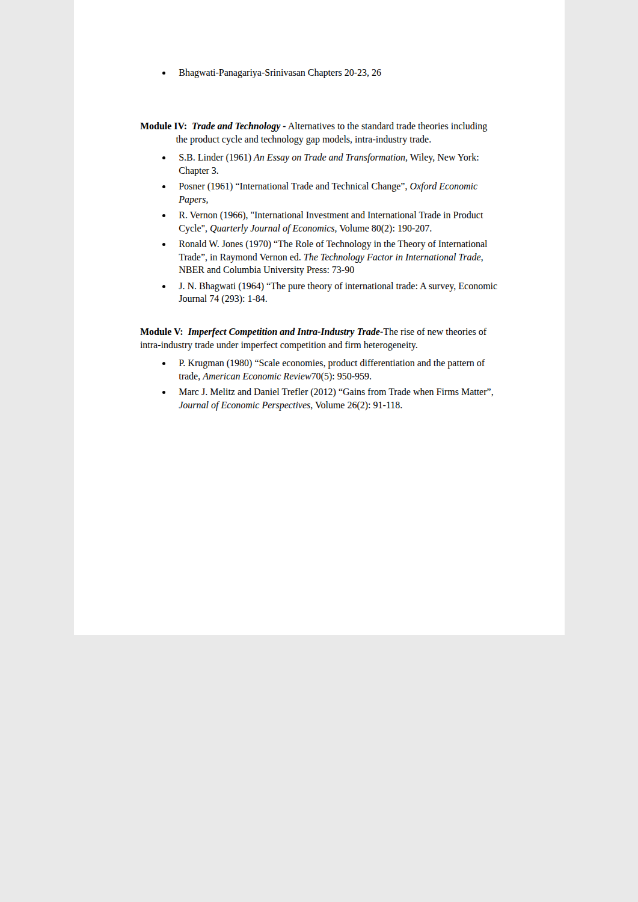Bhagwati-Panagariya-Srinivasan Chapters 20-23, 26
Module IV: Trade and Technology - Alternatives to the standard trade theories including the product cycle and technology gap models, intra-industry trade.
S.B. Linder (1961) An Essay on Trade and Transformation, Wiley, New York: Chapter 3.
Posner (1961) “International Trade and Technical Change”, Oxford Economic Papers,
R. Vernon (1966), "International Investment and International Trade in Product Cycle", Quarterly Journal of Economics, Volume 80(2): 190-207.
Ronald W. Jones (1970) “The Role of Technology in the Theory of International Trade”, in Raymond Vernon ed. The Technology Factor in International Trade, NBER and Columbia University Press: 73-90
J. N. Bhagwati (1964) “The pure theory of international trade: A survey, Economic Journal 74 (293): 1-84.
Module V: Imperfect Competition and Intra-Industry Trade-The rise of new theories of intra-industry trade under imperfect competition and firm heterogeneity.
P. Krugman (1980) “Scale economies, product differentiation and the pattern of trade, American Economic Review70(5): 950-959.
Marc J. Melitz and Daniel Trefler (2012) “Gains from Trade when Firms Matter”, Journal of Economic Perspectives, Volume 26(2): 91-118.